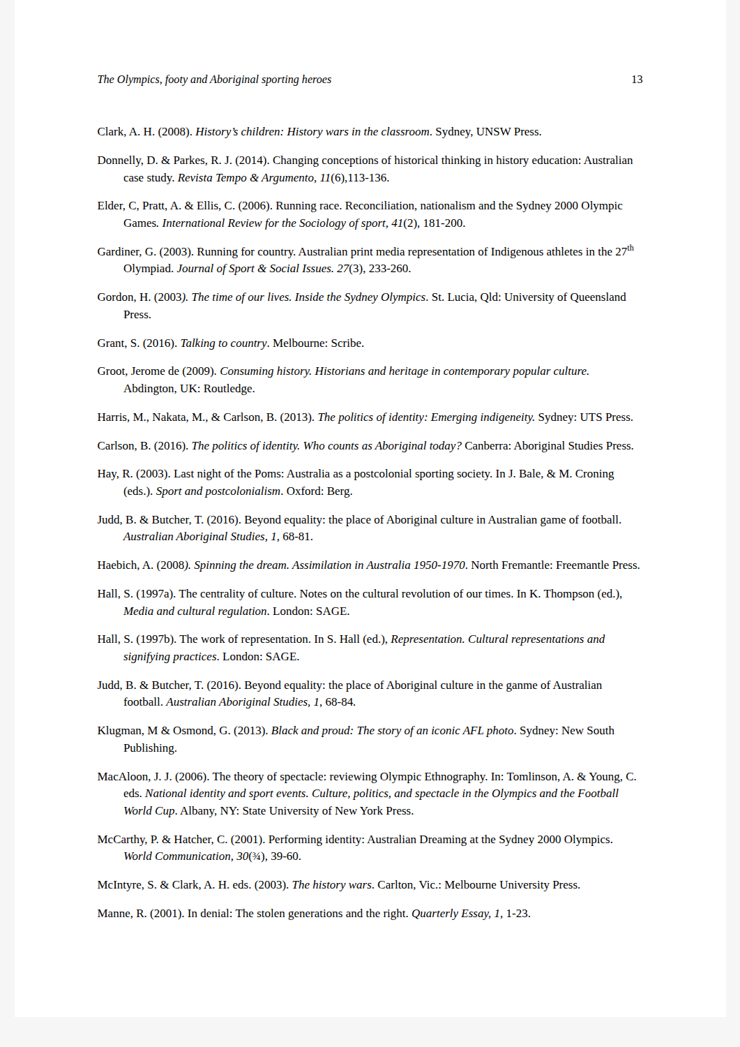The Olympics, footy and Aboriginal sporting heroes 13
Clark, A. H. (2008). History’s children: History wars in the classroom. Sydney, UNSW Press.
Donnelly, D. & Parkes, R. J. (2014). Changing conceptions of historical thinking in history education: Australian case study. Revista Tempo & Argumento, 11(6),113-136.
Elder, C, Pratt, A. & Ellis, C. (2006). Running race. Reconciliation, nationalism and the Sydney 2000 Olympic Games. International Review for the Sociology of sport, 41(2), 181-200.
Gardiner, G. (2003). Running for country. Australian print media representation of Indigenous athletes in the 27th Olympiad. Journal of Sport & Social Issues. 27(3), 233-260.
Gordon, H. (2003). The time of our lives. Inside the Sydney Olympics. St. Lucia, Qld: University of Queensland Press.
Grant, S. (2016). Talking to country. Melbourne: Scribe.
Groot, Jerome de (2009). Consuming history. Historians and heritage in contemporary popular culture. Abdington, UK: Routledge.
Harris, M., Nakata, M., & Carlson, B. (2013). The politics of identity: Emerging indigeneity. Sydney: UTS Press.
Carlson, B. (2016). The politics of identity. Who counts as Aboriginal today? Canberra: Aboriginal Studies Press.
Hay, R. (2003). Last night of the Poms: Australia as a postcolonial sporting society. In J. Bale, & M. Croning (eds.). Sport and postcolonialism. Oxford: Berg.
Judd, B. & Butcher, T. (2016). Beyond equality: the place of Aboriginal culture in Australian game of football. Australian Aboriginal Studies, 1, 68-81.
Haebich, A. (2008). Spinning the dream. Assimilation in Australia 1950-1970. North Fremantle: Freemantle Press.
Hall, S. (1997a). The centrality of culture. Notes on the cultural revolution of our times. In K. Thompson (ed.), Media and cultural regulation. London: SAGE.
Hall, S. (1997b). The work of representation. In S. Hall (ed.), Representation. Cultural representations and signifying practices. London: SAGE.
Judd, B. & Butcher, T. (2016). Beyond equality: the place of Aboriginal culture in the ganme of Australian football. Australian Aboriginal Studies, 1, 68-84.
Klugman, M & Osmond, G. (2013). Black and proud: The story of an iconic AFL photo. Sydney: New South Publishing.
MacAloon, J. J. (2006). The theory of spectacle: reviewing Olympic Ethnography. In: Tomlinson, A. & Young, C. eds. National identity and sport events. Culture, politics, and spectacle in the Olympics and the Football World Cup. Albany, NY: State University of New York Press.
McCarthy, P. & Hatcher, C. (2001). Performing identity: Australian Dreaming at the Sydney 2000 Olympics. World Communication, 30(¾), 39-60.
McIntyre, S. & Clark, A. H. eds. (2003). The history wars. Carlton, Vic.: Melbourne University Press.
Manne, R. (2001). In denial: The stolen generations and the right. Quarterly Essay, 1, 1-23.